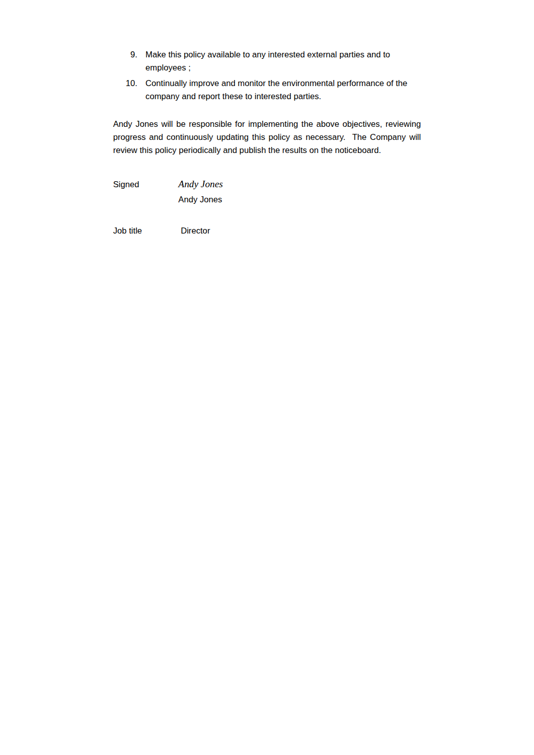Make this policy available to any interested external parties and to employees ;
Continually improve and monitor the environmental performance of the company and report these to interested parties.
Andy Jones will be responsible for implementing the above objectives, reviewing progress and continuously updating this policy as necessary. The Company will review this policy periodically and publish the results on the noticeboard.
Signed Andy Jones
Andy Jones
Job title Director